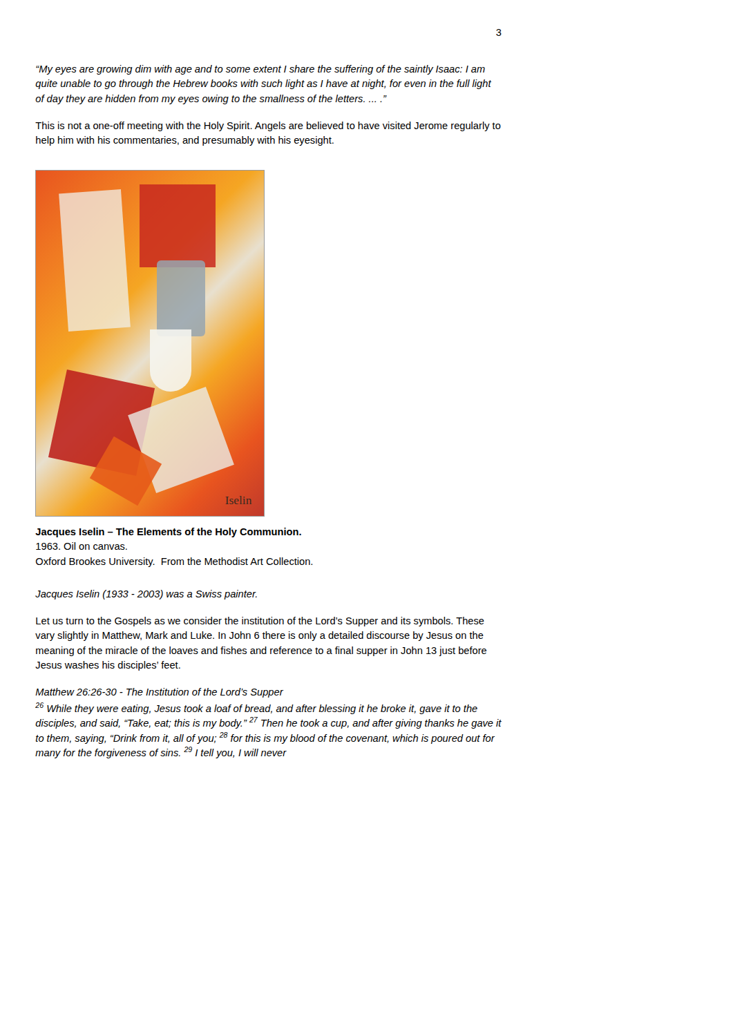3
“My eyes are growing dim with age and to some extent I share the suffering of the saintly Isaac: I am quite unable to go through the Hebrew books with such light as I have at night, for even in the full light of day they are hidden from my eyes owing to the smallness of the letters. ... .”
This is not a one-off meeting with the Holy Spirit. Angels are believed to have visited Jerome regularly to help him with his commentaries, and presumably with his eyesight.
Iselin
Jacques Iselin – The Elements of the Holy Communion.
1963. Oil on canvas.
Oxford Brookes University. From the Methodist Art Collection.
Jacques Iselin (1933 - 2003) was a Swiss painter.
Let us turn to the Gospels as we consider the institution of the Lord’s Supper and its symbols. These vary slightly in Matthew, Mark and Luke. In John 6 there is only a detailed discourse by Jesus on the meaning of the miracle of the loaves and fishes and reference to a final supper in John 13 just before Jesus washes his disciples’ feet.
Matthew 26:26-30 - The Institution of the Lord’s Supper
26 While they were eating, Jesus took a loaf of bread, and after blessing it he broke it, gave it to the disciples, and said, “Take, eat; this is my body.” 27 Then he took a cup, and after giving thanks he gave it to them, saying, “Drink from it, all of you; 28 for this is my blood of the covenant, which is poured out for many for the forgiveness of sins. 29 I tell you, I will never